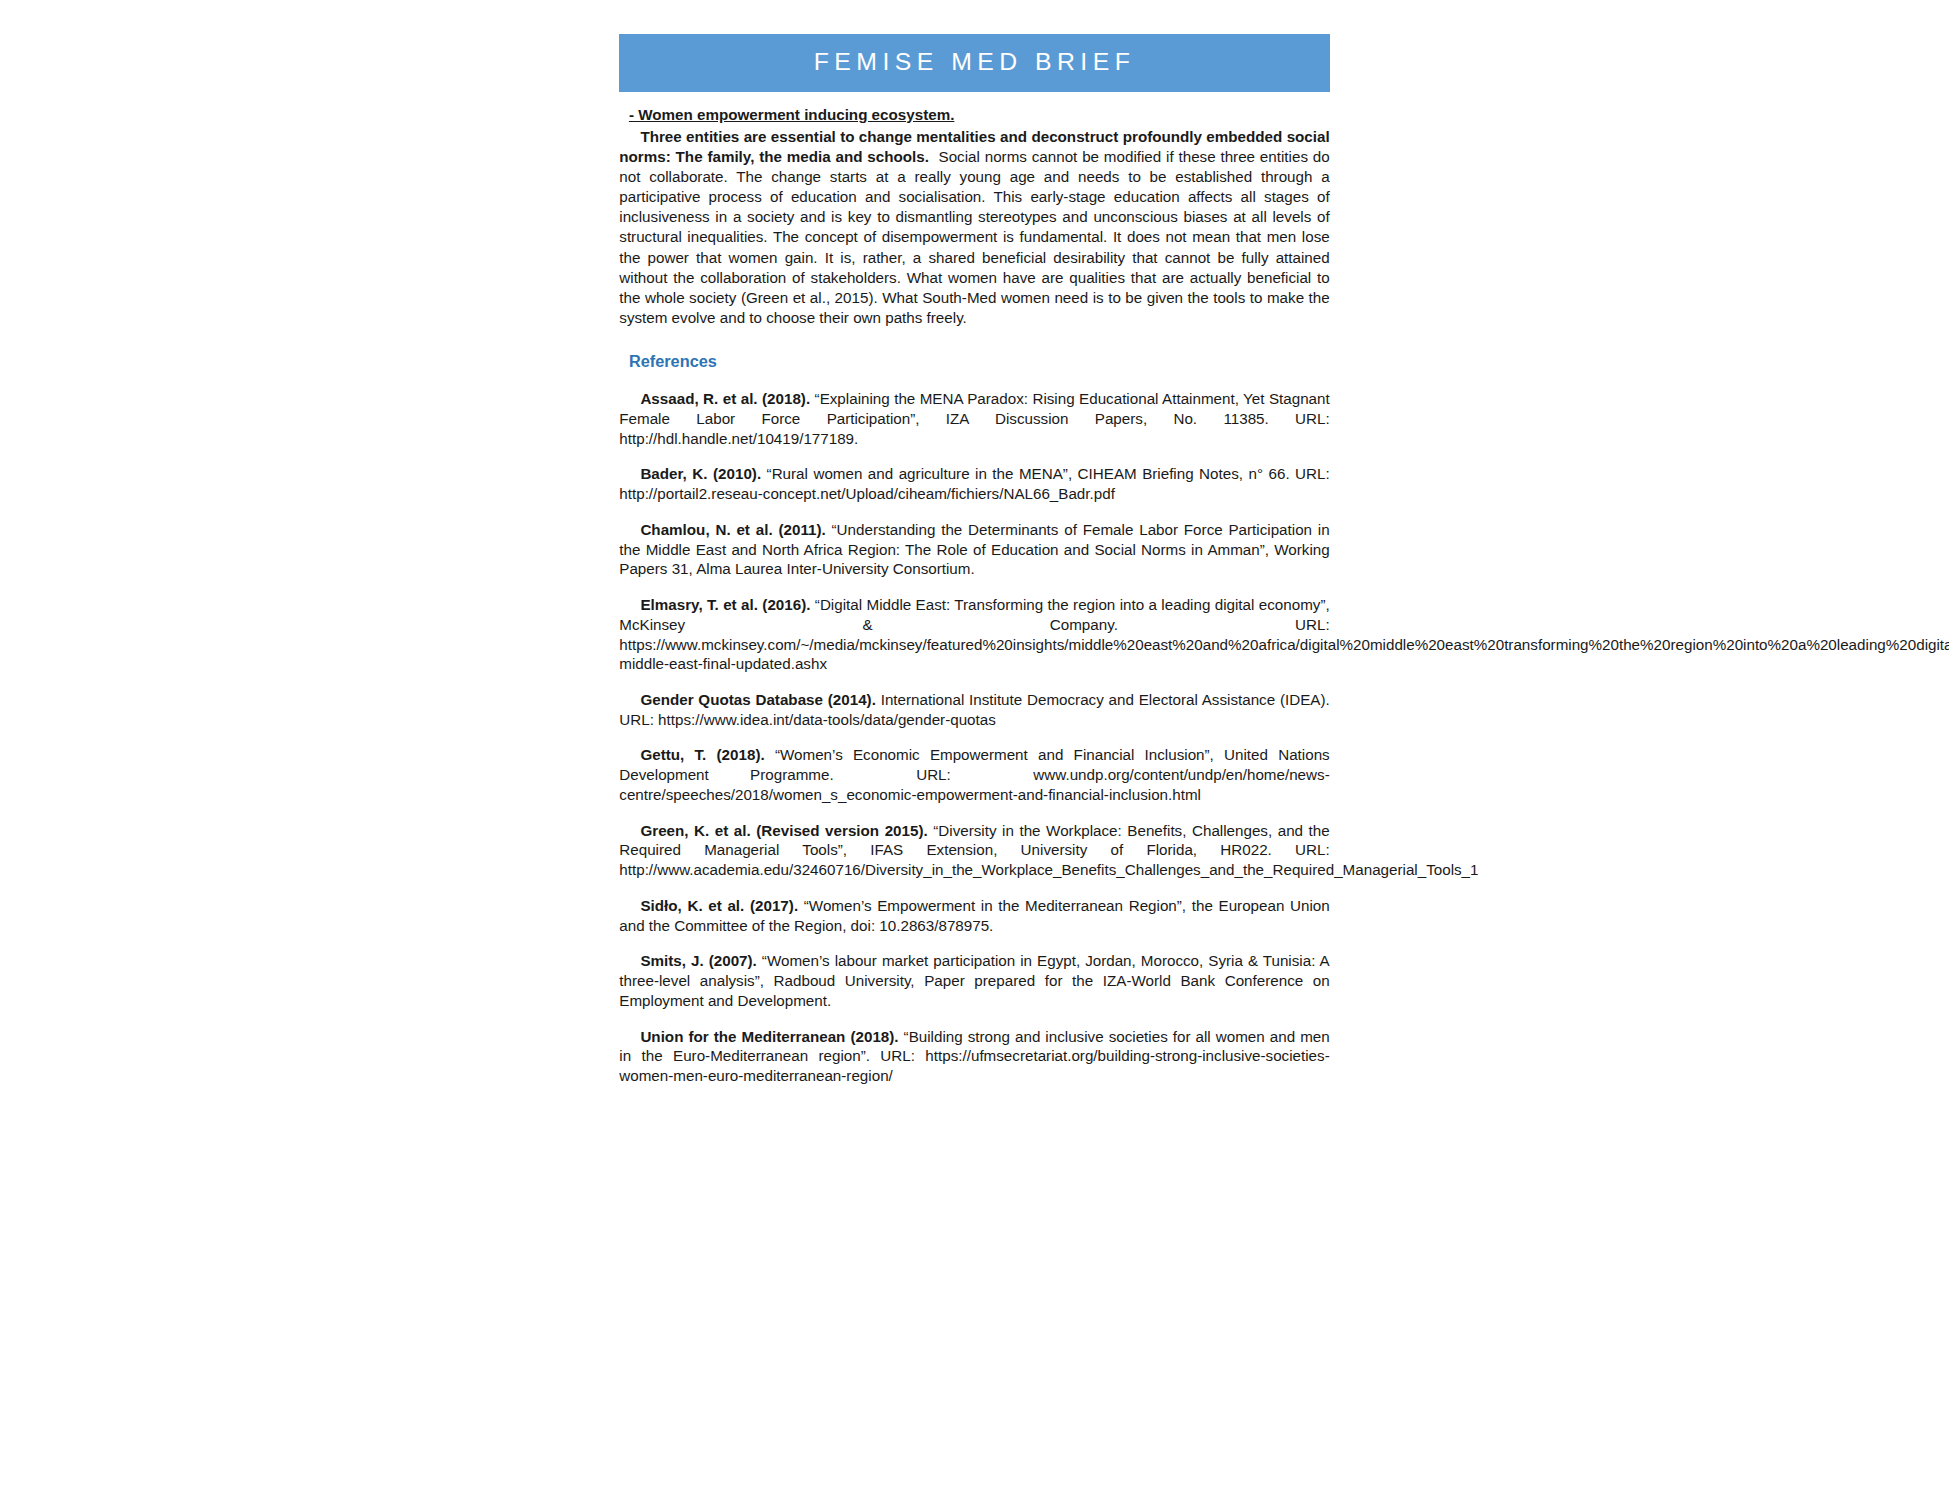FEMISE MED BRIEF
- Women empowerment inducing ecosystem.
Three entities are essential to change mentalities and deconstruct profoundly embedded social norms: The family, the media and schools. Social norms cannot be modified if these three entities do not collaborate. The change starts at a really young age and needs to be established through a participative process of education and socialisation. This early-stage education affects all stages of inclusiveness in a society and is key to dismantling stereotypes and unconscious biases at all levels of structural inequalities. The concept of disempowerment is fundamental. It does not mean that men lose the power that women gain. It is, rather, a shared beneficial desirability that cannot be fully attained without the collaboration of stakeholders. What women have are qualities that are actually beneficial to the whole society (Green et al., 2015). What South-Med women need is to be given the tools to make the system evolve and to choose their own paths freely.
References
Assaad, R. et al. (2018). “Explaining the MENA Paradox: Rising Educational Attainment, Yet Stagnant Female Labor Force Participation”, IZA Discussion Papers, No. 11385. URL: http://hdl.handle.net/10419/177189.
Bader, K. (2010). “Rural women and agriculture in the MENA”, CIHEAM Briefing Notes, n° 66. URL: http://portail2.reseau-concept.net/Upload/ciheam/fichiers/NAL66_Badr.pdf
Chamlou, N. et al. (2011). “Understanding the Determinants of Female Labor Force Participation in the Middle East and North Africa Region: The Role of Education and Social Norms in Amman”, Working Papers 31, Alma Laurea Inter-University Consortium.
Elmasry, T. et al. (2016). “Digital Middle East: Transforming the region into a leading digital economy”, McKinsey & Company. URL: https://www.mckinsey.com/~/media/mckinsey/featured%20insights/middle%20east%20and%20africa/digital%20middle%20east%20transforming%20the%20region%20into%20a%20leading%20digital%20economy/digital-middle-east-final-updated.ashx
Gender Quotas Database (2014). International Institute Democracy and Electoral Assistance (IDEA). URL: https://www.idea.int/data-tools/data/gender-quotas
Gettu, T. (2018). “Women’s Economic Empowerment and Financial Inclusion”, United Nations Development Programme. URL: www.undp.org/content/undp/en/home/news-centre/speeches/2018/women_s_economic-empowerment-and-financial-inclusion.html
Green, K. et al. (Revised version 2015). “Diversity in the Workplace: Benefits, Challenges, and the Required Managerial Tools”, IFAS Extension, University of Florida, HR022. URL: http://www.academia.edu/32460716/Diversity_in_the_Workplace_Benefits_Challenges_and_the_Required_Managerial_Tools_1
Sidło, K. et al. (2017). “Women’s Empowerment in the Mediterranean Region”, the European Union and the Committee of the Region, doi: 10.2863/878975.
Smits, J. (2007). “Women’s labour market participation in Egypt, Jordan, Morocco, Syria & Tunisia: A three-level analysis”, Radboud University, Paper prepared for the IZA-World Bank Conference on Employment and Development.
Union for the Mediterranean (2018). “Building strong and inclusive societies for all women and men in the Euro-Mediterranean region”. URL: https://ufmsecretariat.org/building-strong-inclusive-societies-women-men-euro-mediterranean-region/